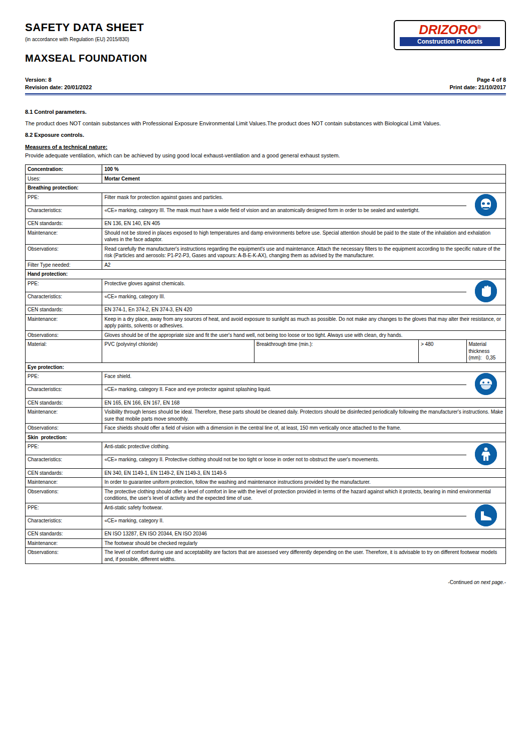SAFETY DATA SHEET
(in accordance with Regulation (EU) 2015/830)
MAXSEAL FOUNDATION
DRIZORO®
Construction Products
Version: 8
Revision date: 20/01/2022
Page 4 of 8
Print date: 21/10/2017
8.1 Control parameters.
The product does NOT contain substances with Professional Exposure Environmental Limit Values.The product does NOT contain substances with Biological Limit Values.
8.2 Exposure controls.
Measures of a technical nature:
Provide adequate ventilation, which can be achieved by using good local exhaust-ventilation and a good general exhaust system.
| Concentration: | 100 % |
| Uses: | Mortar Cement |
| Breathing protection: |
| PPE: | Filter mask for protection against gases and particles. | |
| Characteristics: | «CE» marking, category III. The mask must have a wide field of vision and an anatomically designed form in order to be sealed and watertight. |
| CEN standards: | EN 136, EN 140, EN 405 |
| Maintenance: | Should not be stored in places exposed to high temperatures and damp environments before use. Special attention should be paid to the state of the inhalation and exhalation valves in the face adaptor. |
| Observations: | Read carefully the manufacturer's instructions regarding the equipment's use and maintenance. Attach the necessary filters to the equipment according to the specific nature of the risk (Particles and aerosols: P1-P2-P3, Gases and vapours: A-B-E-K-AX), changing them as advised by the manufacturer. |
| Filter Type needed: | A2 |
| Hand protection: |
| PPE: | Protective gloves against chemicals. | |
| Characteristics: | «CE» marking, category III. |
| CEN standards: | EN 374-1, En 374-2, EN 374-3, EN 420 |
| Maintenance: | Keep in a dry place, away from any sources of heat, and avoid exposure to sunlight as much as possible. Do not make any changes to the gloves that may alter their resistance, or apply paints, solvents or adhesives. |
| Observations: | Gloves should be of the appropriate size and fit the user's hand well, not being too loose or too tight. Always use with clean, dry hands. |
| Material: | PVC (polyvinyl chloride) | Breakthrough time (min.): | > 480 | Material thickness (mm): 0,35 |
| Eye protection: |
| PPE: | Face shield. | |
| Characteristics: | «CE» marking, category II. Face and eye protector against splashing liquid. |
| CEN standards: | EN 165, EN 166, EN 167, EN 168 |
| Maintenance: | Visibility through lenses should be ideal. Therefore, these parts should be cleaned daily. Protectors should be disinfected periodically following the manufacturer's instructions. Make sure that mobile parts move smoothly. |
| Observations: | Face shields should offer a field of vision with a dimension in the central line of, at least, 150 mm vertically once attached to the frame. |
| Skin protection: |
| PPE: | Anti-static protective clothing. | |
| Characteristics: | «CE» marking, category II. Protective clothing should not be too tight or loose in order not to obstruct the user's movements. |
| CEN standards: | EN 340, EN 1149-1, EN 1149-2, EN 1149-3, EN 1149-5 |
| Maintenance: | In order to guarantee uniform protection, follow the washing and maintenance instructions provided by the manufacturer. |
| Observations: | The protective clothing should offer a level of comfort in line with the level of protection provided in terms of the hazard against which it protects, bearing in mind environmental conditions, the user's level of activity and the expected time of use. |
| PPE: | Anti-static safety footwear. | |
| Characteristics: | «CE» marking, category II. |
| CEN standards: | EN ISO 13287, EN ISO 20344, EN ISO 20346 |
| Maintenance: | The footwear should be checked regularly |
| Observations: | The level of comfort during use and acceptability are factors that are assessed very differently depending on the user. Therefore, it is advisable to try on different footwear models and, if possible, different widths. |
-Continued on next page.-